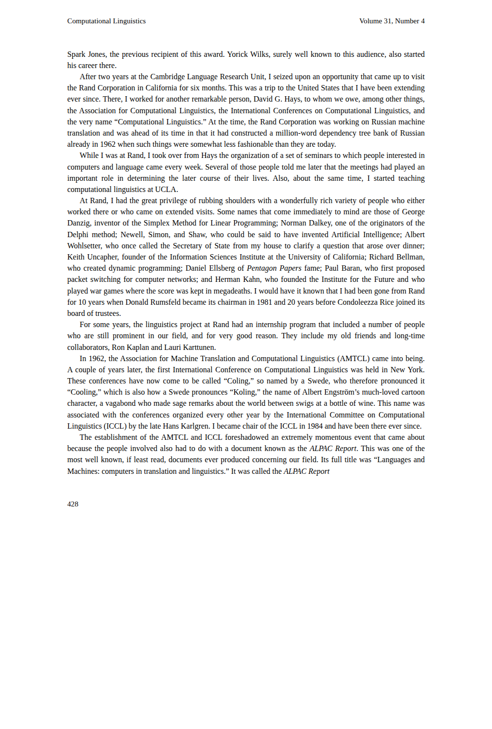Computational Linguistics
Volume 31, Number 4
Spark Jones, the previous recipient of this award. Yorick Wilks, surely well known to this audience, also started his career there.
After two years at the Cambridge Language Research Unit, I seized upon an opportunity that came up to visit the Rand Corporation in California for six months. This was a trip to the United States that I have been extending ever since. There, I worked for another remarkable person, David G. Hays, to whom we owe, among other things, the Association for Computational Linguistics, the International Conferences on Computational Linguistics, and the very name “Computational Linguistics.” At the time, the Rand Corporation was working on Russian machine translation and was ahead of its time in that it had constructed a million-word dependency tree bank of Russian already in 1962 when such things were somewhat less fashionable than they are today.
While I was at Rand, I took over from Hays the organization of a set of seminars to which people interested in computers and language came every week. Several of those people told me later that the meetings had played an important role in determining the later course of their lives. Also, about the same time, I started teaching computational linguistics at UCLA.
At Rand, I had the great privilege of rubbing shoulders with a wonderfully rich variety of people who either worked there or who came on extended visits. Some names that come immediately to mind are those of George Danzig, inventor of the Simplex Method for Linear Programming; Norman Dalkey, one of the originators of the Delphi method; Newell, Simon, and Shaw, who could be said to have invented Artificial Intelligence; Albert Wohlsetter, who once called the Secretary of State from my house to clarify a question that arose over dinner; Keith Uncapher, founder of the Information Sciences Institute at the University of California; Richard Bellman, who created dynamic programming; Daniel Ellsberg of Pentagon Papers fame; Paul Baran, who first proposed packet switching for computer networks; and Herman Kahn, who founded the Institute for the Future and who played war games where the score was kept in megadeaths. I would have it known that I had been gone from Rand for 10 years when Donald Rumsfeld became its chairman in 1981 and 20 years before Condoleezza Rice joined its board of trustees.
For some years, the linguistics project at Rand had an internship program that included a number of people who are still prominent in our field, and for very good reason. They include my old friends and long-time collaborators, Ron Kaplan and Lauri Karttunen.
In 1962, the Association for Machine Translation and Computational Linguistics (AMTCL) came into being. A couple of years later, the first International Conference on Computational Linguistics was held in New York. These conferences have now come to be called “Coling,” so named by a Swede, who therefore pronounced it “Cooling,” which is also how a Swede pronounces “Koling,” the name of Albert Engström’s much-loved cartoon character, a vagabond who made sage remarks about the world between swigs at a bottle of wine. This name was associated with the conferences organized every other year by the International Committee on Computational Linguistics (ICCL) by the late Hans Karlgren. I became chair of the ICCL in 1984 and have been there ever since.
The establishment of the AMTCL and ICCL foreshadowed an extremely momentous event that came about because the people involved also had to do with a document known as the ALPAC Report. This was one of the most well known, if least read, documents ever produced concerning our field. Its full title was “Languages and Machines: computers in translation and linguistics.” It was called the ALPAC Report
428